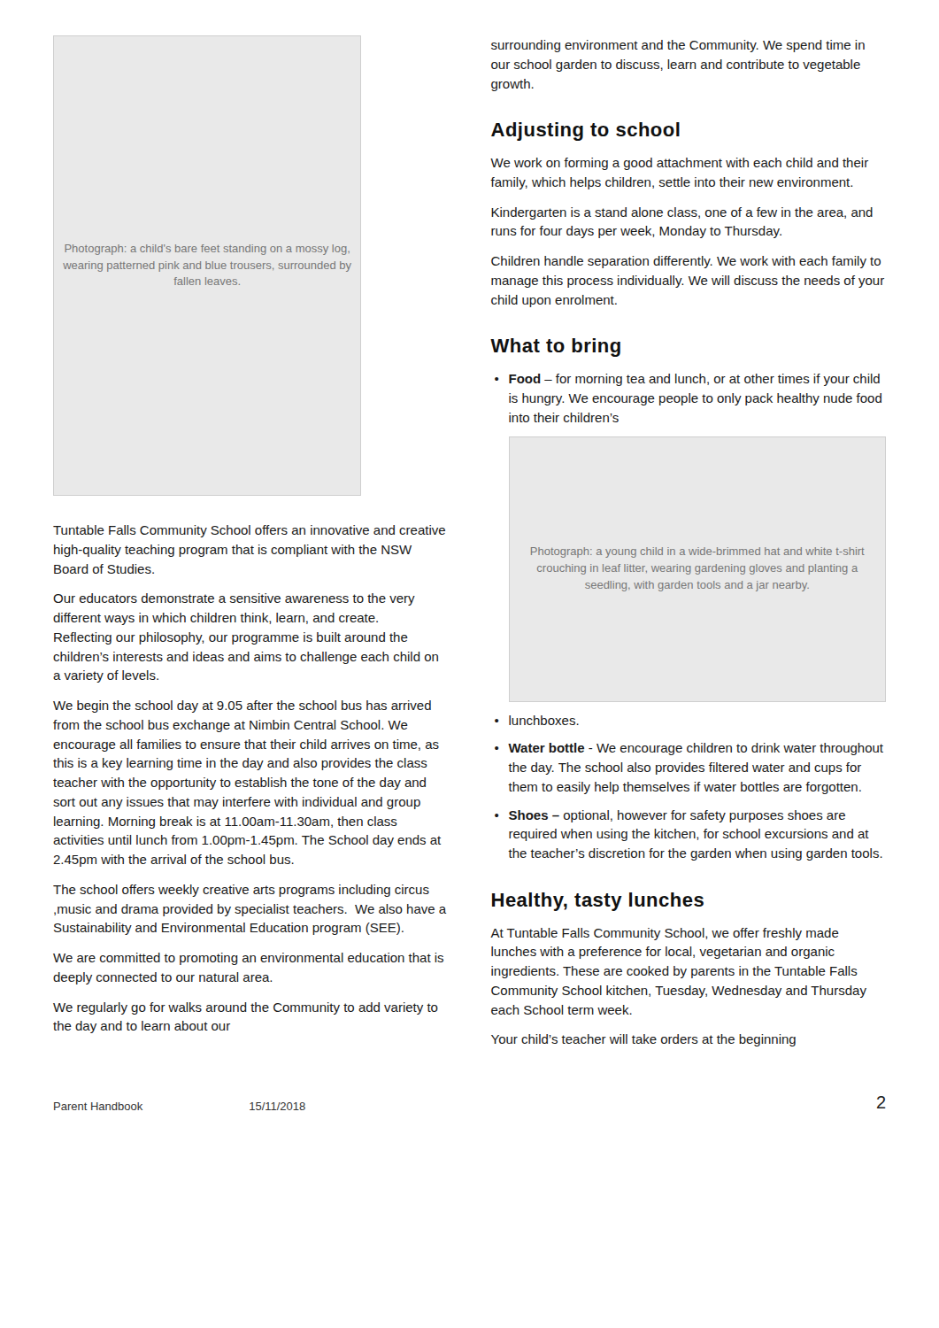Photograph: a child's bare feet standing on a mossy log, wearing patterned pink and blue trousers, surrounded by fallen leaves.
Tuntable Falls Community School offers an innovative and creative high-quality teaching program that is compliant with the NSW Board of Studies.
Our educators demonstrate a sensitive awareness to the very different ways in which children think, learn, and create.
Reflecting our philosophy, our programme is built around the children’s interests and ideas and aims to challenge each child on a variety of levels.
We begin the school day at 9.05 after the school bus has arrived from the school bus exchange at Nimbin Central School. We encourage all families to ensure that their child arrives on time, as this is a key learning time in the day and also provides the class teacher with the opportunity to establish the tone of the day and sort out any issues that may interfere with individual and group learning. Morning break is at 11.00am-11.30am, then class activities until lunch from 1.00pm-1.45pm. The School day ends at 2.45pm with the arrival of the school bus.
The school offers weekly creative arts programs including circus ,music and drama provided by specialist teachers. We also have a Sustainability and Environmental Education program (SEE).
We are committed to promoting an environmental education that is deeply connected to our natural area.
We regularly go for walks around the Community to add variety to the day and to learn about our
surrounding environment and the Community. We spend time in our school garden to discuss, learn and contribute to vegetable growth.
Adjusting to school
We work on forming a good attachment with each child and their family, which helps children, settle into their new environment.
Kindergarten is a stand alone class, one of a few in the area, and runs for four days per week, Monday to Thursday.
Children handle separation differently. We work with each family to manage this process individually. We will discuss the needs of your child upon enrolment.
What to bring
Food – for morning tea and lunch, or at other times if your child is hungry. We encourage people to only pack healthy nude food into their children’s
Photograph: a young child in a wide-brimmed hat and white t-shirt crouching in leaf litter, wearing gardening gloves and planting a seedling, with garden tools and a jar nearby.
lunchboxes.
Water bottle - We encourage children to drink water throughout the day. The school also provides filtered water and cups for them to easily help themselves if water bottles are forgotten.
Shoes – optional, however for safety purposes shoes are required when using the kitchen, for school excursions and at the teacher’s discretion for the garden when using garden tools.
Healthy, tasty lunches
At Tuntable Falls Community School, we offer freshly made lunches with a preference for local, vegetarian and organic ingredients. These are cooked by parents in the Tuntable Falls Community School kitchen, Tuesday, Wednesday and Thursday each School term week.
Your child’s teacher will take orders at the beginning
Parent Handbook
15/11/2018
2